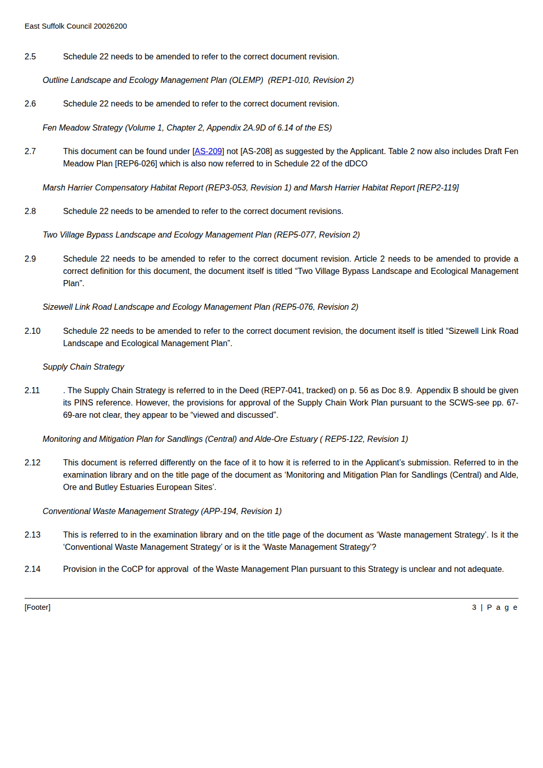East Suffolk Council 20026200
2.5
Schedule 22 needs to be amended to refer to the correct document revision.
Outline Landscape and Ecology Management Plan (OLEMP) (REP1-010, Revision 2)
2.6
Schedule 22 needs to be amended to refer to the correct document revision.
Fen Meadow Strategy (Volume 1, Chapter 2, Appendix 2A.9D of 6.14 of the ES)
2.7
This document can be found under [AS-209] not [AS-208] as suggested by the Applicant. Table 2 now also includes Draft Fen Meadow Plan [REP6-026] which is also now referred to in Schedule 22 of the dDCO
Marsh Harrier Compensatory Habitat Report (REP3-053, Revision 1) and Marsh Harrier Habitat Report [REP2-119]
2.8
Schedule 22 needs to be amended to refer to the correct document revisions.
Two Village Bypass Landscape and Ecology Management Plan (REP5-077, Revision 2)
2.9
Schedule 22 needs to be amended to refer to the correct document revision. Article 2 needs to be amended to provide a correct definition for this document, the document itself is titled “Two Village Bypass Landscape and Ecological Management Plan”.
Sizewell Link Road Landscape and Ecology Management Plan (REP5-076, Revision 2)
2.10
Schedule 22 needs to be amended to refer to the correct document revision, the document itself is titled “Sizewell Link Road Landscape and Ecological Management Plan”.
Supply Chain Strategy
2.11
. The Supply Chain Strategy is referred to in the Deed (REP7-041, tracked) on p. 56 as Doc 8.9. Appendix B should be given its PINS reference. However, the provisions for approval of the Supply Chain Work Plan pursuant to the SCWS-see pp. 67-69-are not clear, they appear to be “viewed and discussed”.
Monitoring and Mitigation Plan for Sandlings (Central) and Alde-Ore Estuary ( REP5-122, Revision 1)
2.12
This document is referred differently on the face of it to how it is referred to in the Applicant’s submission. Referred to in the examination library and on the title page of the document as ‘Monitoring and Mitigation Plan for Sandlings (Central) and Alde, Ore and Butley Estuaries European Sites’.
Conventional Waste Management Strategy (APP-194, Revision 1)
2.13
This is referred to in the examination library and on the title page of the document as ‘Waste management Strategy’. Is it the ‘Conventional Waste Management Strategy’ or is it the ‘Waste Management Strategy’?
2.14
Provision in the CoCP for approval of the Waste Management Plan pursuant to this Strategy is unclear and not adequate.
[Footer] 3 | P a g e